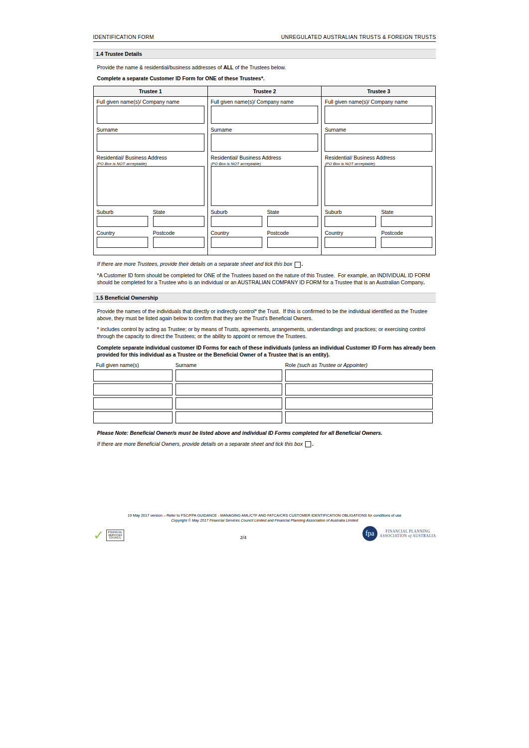IDENTIFICATION FORM
UNREGULATED AUSTRALIAN TRUSTS & FOREIGN TRUSTS
1.4 Trustee Details
Provide the name & residential/business addresses of ALL of the Trustees below.
Complete a separate Customer ID Form for ONE of these Trustees*.
| Trustee 1 | Trustee 2 | Trustee 3 |
| --- | --- | --- |
| Full given name(s)/ Company name Surname Residential/ Business Address (PO Box is NOT acceptable) Suburb State Country Postcode | Full given name(s)/ Company name Surname Residential/ Business Address (PO Box is NOT acceptable) Suburb State Country Postcode | Full given name(s)/ Company name Surname Residential/ Business Address (PO Box is NOT acceptable) Suburb State Country Postcode |
If there are more Trustees, provide their details on a separate sheet and tick this box .
*A Customer ID form should be completed for ONE of the Trustees based on the nature of this Trustee. For example, an INDIVIDUAL ID FORM should be completed for a Trustee who is an individual or an AUSTRALIAN COMPANY ID FORM for a Trustee that is an Australian Company.
1.5 Beneficial Ownership
Provide the names of the individuals that directly or indirectly control* the Trust. If this is confirmed to be the individual identified as the Trustee above, they must be listed again below to confirm that they are the Trust's Beneficial Owners.
* includes control by acting as Trustee; or by means of Trusts, agreements, arrangements, understandings and practices; or exercising control through the capacity to direct the Trustees; or the ability to appoint or remove the Trustees.
Complete separate individual customer ID Forms for each of these individuals (unless an individual Customer ID Form has already been provided for this individual as a Trustee or the Beneficial Owner of a Trustee that is an entity).
| Full given name(s) | Surname | Role (such as Trustee or Appointer) |
Please Note: Beneficial Owner/s must be listed above and individual ID Forms completed for all Beneficial Owners.
If there are more Beneficial Owners, provide details on a separate sheet and tick this box .
19 May 2017 version – Refer to FSC/FPA GUIDANCE - MANAGING AML/CTF AND FATCA/CRS CUSTOMER IDENTIFICATION OBLIGATIONS for conditions of use
Copyright © May 2017 Financial Services Council Limited and Financial Planning Association of Australia Limited
✓
FINANCIAL
SERVICES
COUNCIL
2/4
fpa
FINANCIAL PLANNING
ASSOCIATION of AUSTRALIA